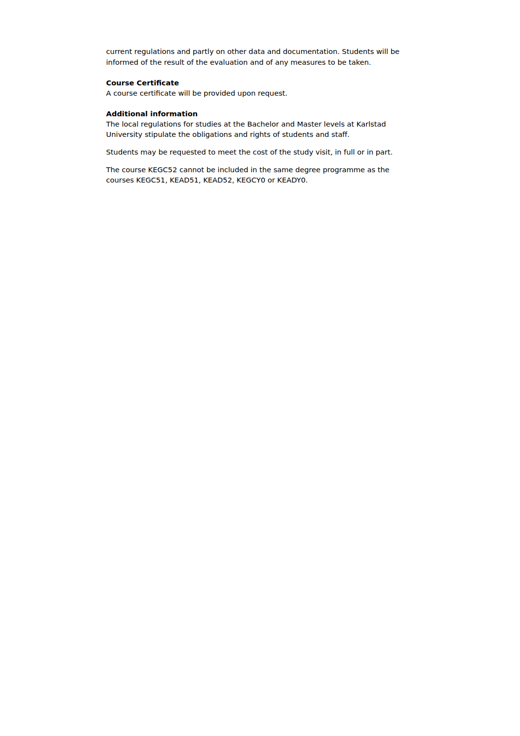current regulations and partly on other data and documentation. Students will be informed of the result of the evaluation and of any measures to be taken.
Course Certificate
A course certificate will be provided upon request.
Additional information
The local regulations for studies at the Bachelor and Master levels at Karlstad University stipulate the obligations and rights of students and staff.
Students may be requested to meet the cost of the study visit, in full or in part.
The course KEGC52 cannot be included in the same degree programme as the courses KEGC51, KEAD51, KEAD52, KEGCY0 or KEADY0.